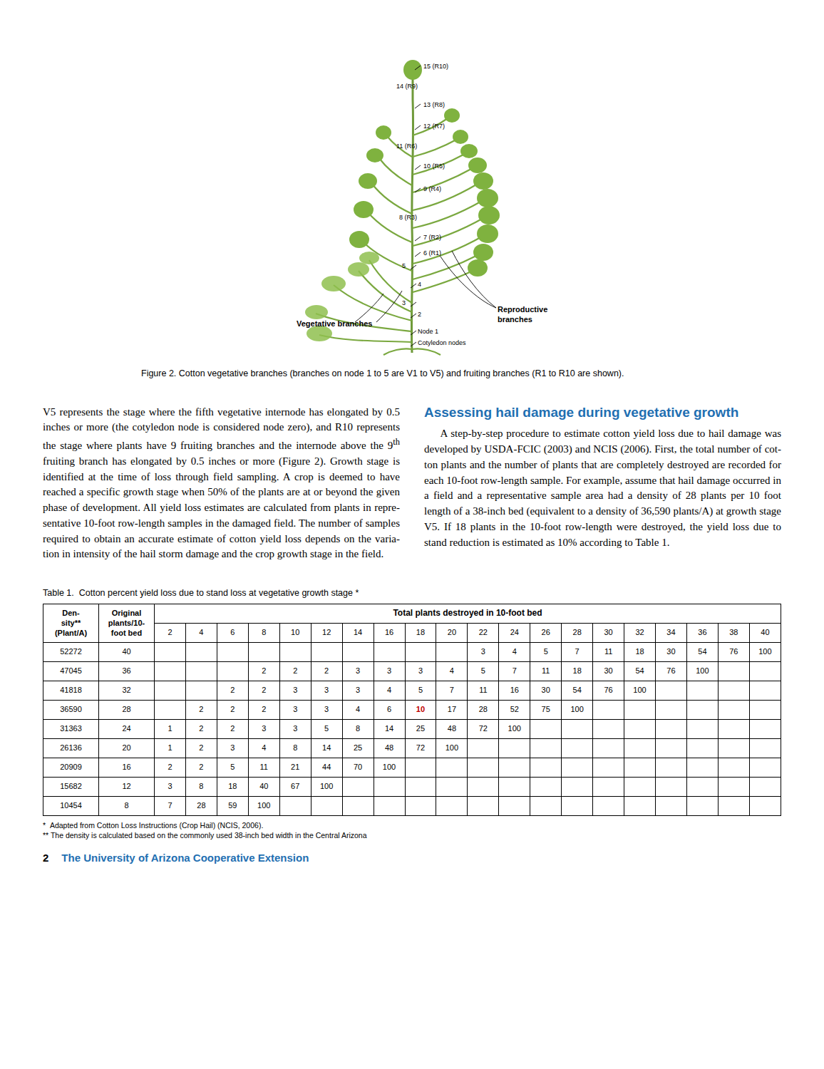15 (R10) 14 (R9) 13 (R8) 12 (R7) 11 (R6) 10 (R5) 9 (R4) 8 (R3) 7 (R2) 6 (R1) 5 4 3 2 Node 1 Cotyledon nodes Reproductive branches Vegetative branches
Figure 2. Cotton vegetative branches (branches on node 1 to 5 are V1 to V5) and fruiting branches (R1 to R10 are shown).
V5 represents the stage where the fifth vegetative internode has elongated by 0.5 inches or more (the cotyledon node is considered node zero), and R10 represents the stage where plants have 9 fruiting branches and the internode above the 9th fruiting branch has elongated by 0.5 inches or more (Figure 2). Growth stage is identified at the time of loss through field sampling. A crop is deemed to have reached a specific growth stage when 50% of the plants are at or beyond the given phase of development. All yield loss estimates are calculated from plants in representative 10-foot row-length samples in the damaged field. The number of samples required to obtain an accurate estimate of cotton yield loss depends on the variation in intensity of the hail storm damage and the crop growth stage in the field.
Assessing hail damage during vegetative growth
A step-by-step procedure to estimate cotton yield loss due to hail damage was developed by USDA-FCIC (2003) and NCIS (2006). First, the total number of cotton plants and the number of plants that are completely destroyed are recorded for each 10-foot row-length sample. For example, assume that hail damage occurred in a field and a representative sample area had a density of 28 plants per 10 foot length of a 38-inch bed (equivalent to a density of 36,590 plants/A) at growth stage V5. If 18 plants in the 10-foot row-length were destroyed, the yield loss due to stand reduction is estimated as 10% according to Table 1.
Table 1. Cotton percent yield loss due to stand loss at vegetative growth stage *
| Den- sity** (Plant/A) | Original plants/10- foot bed | Total plants destroyed in 10-foot bed |
| --- | --- | --- |
| 2 | 4 | 6 | 8 | 10 | 12 | 14 | 16 | 18 | 20 | 22 | 24 | 26 | 28 | 30 | 32 | 34 | 36 | 38 | 40 |
| 52272 | 40 | | | | | | | | | | | 3 | 4 | 5 | 7 | 11 | 18 | 30 | 54 | 76 | 100 |
| 47045 | 36 | | | | 2 | 2 | 2 | 3 | 3 | 3 | 4 | 5 | 7 | 11 | 18 | 30 | 54 | 76 | 100 | | |
| 41818 | 32 | | | 2 | 2 | 3 | 3 | 3 | 4 | 5 | 7 | 11 | 16 | 30 | 54 | 76 | 100 | | | | |
| 36590 | 28 | | 2 | 2 | 2 | 3 | 3 | 4 | 6 | 10 | 17 | 28 | 52 | 75 | 100 | | | | | | |
| 31363 | 24 | 1 | 2 | 2 | 3 | 3 | 5 | 8 | 14 | 25 | 48 | 72 | 100 | | | | | | | | |
| 26136 | 20 | 1 | 2 | 3 | 4 | 8 | 14 | 25 | 48 | 72 | 100 | | | | | | | | | | |
| 20909 | 16 | 2 | 2 | 5 | 11 | 21 | 44 | 70 | 100 | | | | | | | | | | | | |
| 15682 | 12 | 3 | 8 | 18 | 40 | 67 | 100 | | | | | | | | | | | | | | |
| 10454 | 8 | 7 | 28 | 59 | 100 | | | | | | | | | | | | | | | | |
* Adapted from Cotton Loss Instructions (Crop Hail) (NCIS, 2006).
** The density is calculated based on the commonly used 38-inch bed width in the Central Arizona
2 The University of Arizona Cooperative Extension